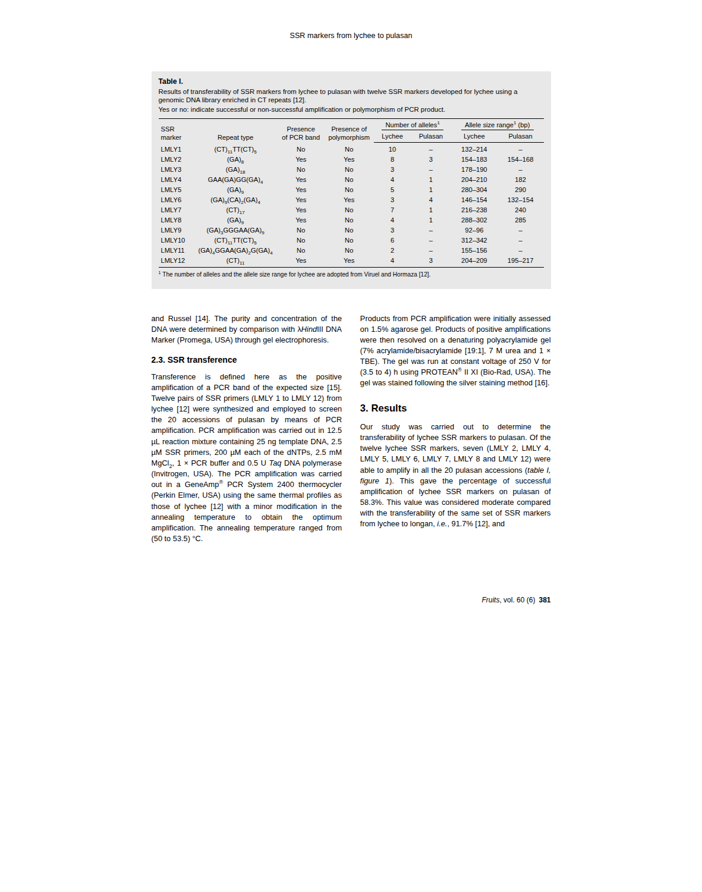SSR markers from lychee to pulasan
Table I.
Results of transferability of SSR markers from lychee to pulasan with twelve SSR markers developed for lychee using a genomic DNA library enriched in CT repeats [12].
Yes or no: indicate successful or non-successful amplification or polymorphism of PCR product.
| SSR marker | Repeat type | Presence of PCR band | Presence of polymorphism | Number of alleles 1 | Allele size range 1 (bp) |
| --- | --- | --- | --- | --- | --- |
| Lychee | Pulasan | Lychee | Pulasan |
| LMLY1 | (CT) 11 TT(CT) 5 | No | No | 10 | – | 132–214 | – |
| LMLY2 | (GA) 8 | Yes | Yes | 8 | 3 | 154–183 | 154–168 |
| LMLY3 | (GA) 18 | No | No | 3 | – | 178–190 | – |
| LMLY4 | GAA(GA)GG(GA) 4 | Yes | No | 4 | 1 | 204–210 | 182 |
| LMLY5 | (GA) 9 | Yes | No | 5 | 1 | 280–304 | 290 |
| LMLY6 | (GA) 9 (CA) 2 (GA) 4 | Yes | Yes | 3 | 4 | 146–154 | 132–154 |
| LMLY7 | (CT) 17 | Yes | No | 7 | 1 | 216–238 | 240 |
| LMLY8 | (GA) 9 | Yes | No | 4 | 1 | 288–302 | 285 |
| LMLY9 | (GA) 3 GGGAA(GA) 9 | No | No | 3 | – | 92–96 | – |
| LMLY10 | (CT) 11 TT(CT) 5 | No | No | 6 | – | 312–342 | – |
| LMLY11 | (GA) 4 GGAA(GA) 2 G(GA) 4 | No | No | 2 | – | 155–156 | – |
| LMLY12 | (CT) 11 | Yes | Yes | 4 | 3 | 204–209 | 195–217 |
1 The number of alleles and the allele size range for lychee are adopted from Viruel and Hormaza [12].
and Russel [14]. The purity and concentration of the DNA were determined by comparison with λHind III DNA Marker (Promega, USA) through gel electrophoresis.
2.3. SSR transference
Transference is defined here as the positive amplification of a PCR band of the expected size [15]. Twelve pairs of SSR primers (LMLY 1 to LMLY 12) from lychee [12] were synthesized and employed to screen the 20 accessions of pulasan by means of PCR amplification. PCR amplification was carried out in 12.5 µL reaction mixture containing 25 ng template DNA, 2.5 µM SSR primers, 200 µM each of the dNTPs, 2.5 mM MgCl2, 1 × PCR buffer and 0.5 U Taq DNA polymerase (Invitrogen, USA). The PCR amplification was carried out in a GeneAmp® PCR System 2400 thermocycler (Perkin Elmer, USA) using the same thermal profiles as those of lychee [12] with a minor modification in the annealing temperature to obtain the optimum amplification. The annealing temperature ranged from (50 to 53.5) °C.
Products from PCR amplification were initially assessed on 1.5% agarose gel. Products of positive amplifications were then resolved on a denaturing polyacrylamide gel (7% acrylamide/bisacrylamide [19:1], 7 M urea and 1 × TBE). The gel was run at constant voltage of 250 V for (3.5 to 4) h using PROTEAN® II XI (Bio-Rad, USA). The gel was stained following the silver staining method [16].
3. Results
Our study was carried out to determine the transferability of lychee SSR markers to pulasan. Of the twelve lychee SSR markers, seven (LMLY 2, LMLY 4, LMLY 5, LMLY 6, LMLY 7, LMLY 8 and LMLY 12) were able to amplify in all the 20 pulasan accessions (table I, figure 1). This gave the percentage of successful amplification of lychee SSR markers on pulasan of 58.3%. This value was considered moderate compared with the transferability of the same set of SSR markers from lychee to longan, i.e., 91.7% [12], and
Fruits, vol. 60 (6)381